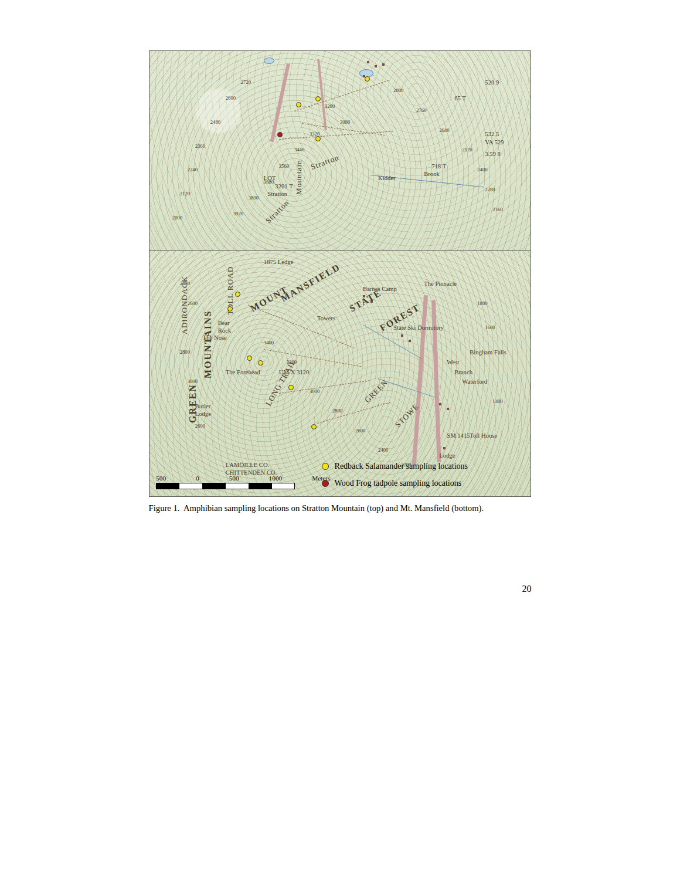2720
2600
2480
2360
2240
2120
2000
3200
3080
3320
3440
3560
3680
3800
3920
2880
2760
2640
2520
2400
2280
2160
520.9
65 T
532.5
VA 529
3.59 8
718 T
Kidder
Brook
LOT
3201 T
Stratton
Mountain
Stratton
Stratton
1875 Ledge
Barnes Camp
The Pinnacle
Towers
State Ski Dormitory
Bear
Rock
The Nose
The Forehead
UM X 3120
Butler
Lodge
West
Branch
Bingham Falls
Waterford
SM 1415
Toll House
Lodge
LAMOILLE CO.
CHITTENDEN CO.
2400
2600
2800
3000
2600
3400
3200
3000
2800
2600
2400
2200
1800
1600
1400
MOUNT
MANSFIELD
STATE
FOREST
MOUNTAINS
GREEN
TOLL ROAD
LONG TRAIL
GREEN
STOWE
ADIRONDACK
500 0 500 1000 Meters
Redback Salamander sampling locations
Wood Frog tadpole sampling locations
Figure 1. Amphibian sampling locations on Stratton Mountain (top) and Mt. Mansfield (bottom).
20